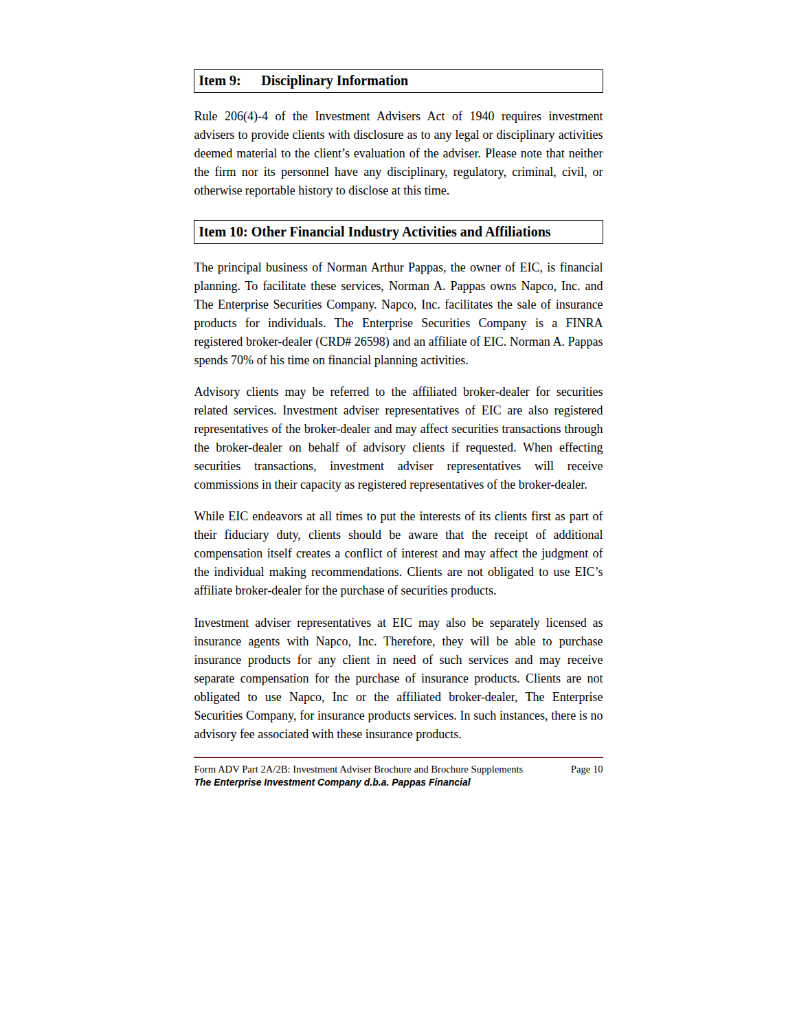Item 9: Disciplinary Information
Rule 206(4)-4 of the Investment Advisers Act of 1940 requires investment advisers to provide clients with disclosure as to any legal or disciplinary activities deemed material to the client’s evaluation of the adviser. Please note that neither the firm nor its personnel have any disciplinary, regulatory, criminal, civil, or otherwise reportable history to disclose at this time.
Item 10: Other Financial Industry Activities and Affiliations
The principal business of Norman Arthur Pappas, the owner of EIC, is financial planning. To facilitate these services, Norman A. Pappas owns Napco, Inc. and The Enterprise Securities Company. Napco, Inc. facilitates the sale of insurance products for individuals. The Enterprise Securities Company is a FINRA registered broker-dealer (CRD# 26598) and an affiliate of EIC. Norman A. Pappas spends 70% of his time on financial planning activities.
Advisory clients may be referred to the affiliated broker-dealer for securities related services. Investment adviser representatives of EIC are also registered representatives of the broker-dealer and may affect securities transactions through the broker-dealer on behalf of advisory clients if requested. When effecting securities transactions, investment adviser representatives will receive commissions in their capacity as registered representatives of the broker-dealer.
While EIC endeavors at all times to put the interests of its clients first as part of their fiduciary duty, clients should be aware that the receipt of additional compensation itself creates a conflict of interest and may affect the judgment of the individual making recommendations. Clients are not obligated to use EIC’s affiliate broker-dealer for the purchase of securities products.
Investment adviser representatives at EIC may also be separately licensed as insurance agents with Napco, Inc. Therefore, they will be able to purchase insurance products for any client in need of such services and may receive separate compensation for the purchase of insurance products. Clients are not obligated to use Napco, Inc or the affiliated broker-dealer, The Enterprise Securities Company, for insurance products services. In such instances, there is no advisory fee associated with these insurance products.
Form ADV Part 2A/2B: Investment Adviser Brochure and Brochure Supplements
Page 10
The Enterprise Investment Company d.b.a. Pappas Financial